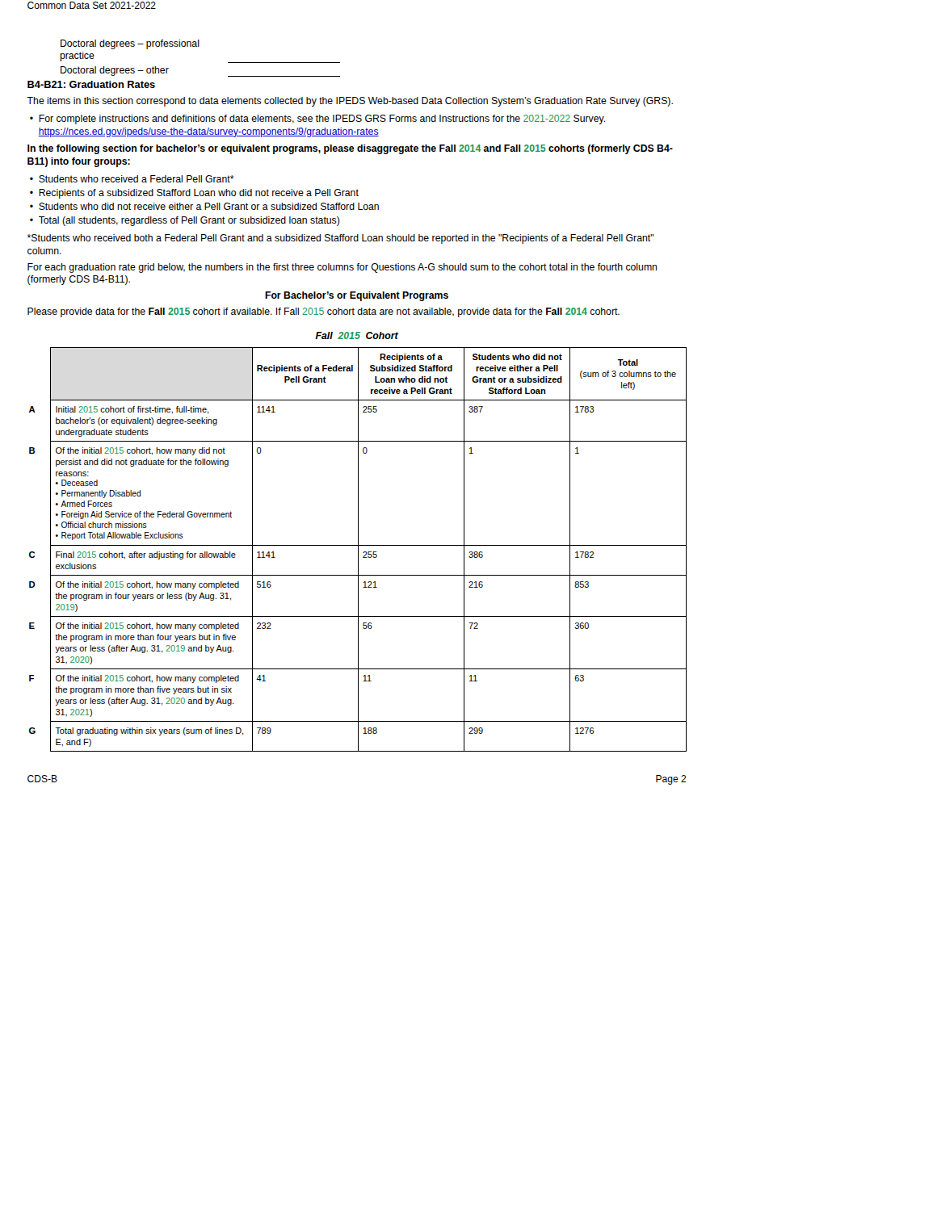Common Data Set 2021-2022
Doctoral degrees – professional practice
Doctoral degrees – other
B4-B21: Graduation Rates
The items in this section correspond to data elements collected by the IPEDS Web-based Data Collection System’s Graduation Rate Survey (GRS).
For complete instructions and definitions of data elements, see the IPEDS GRS Forms and Instructions for the 2021-2022 Survey. https://nces.ed.gov/ipeds/use-the-data/survey-components/9/graduation-rates
In the following section for bachelor’s or equivalent programs, please disaggregate the Fall 2014 and Fall 2015 cohorts (formerly CDS B4-B11) into four groups:
Students who received a Federal Pell Grant*
Recipients of a subsidized Stafford Loan who did not receive a Pell Grant
Students who did not receive either a Pell Grant or a subsidized Stafford Loan
Total (all students, regardless of Pell Grant or subsidized loan status)
*Students who received both a Federal Pell Grant and a subsidized Stafford Loan should be reported in the "Recipients of a Federal Pell Grant" column.
For each graduation rate grid below, the numbers in the first three columns for Questions A-G should sum to the cohort total in the fourth column (formerly CDS B4-B11).
For Bachelor’s or Equivalent Programs
Please provide data for the Fall 2015 cohort if available. If Fall 2015 cohort data are not available, provide data for the Fall 2014 cohort.
Fall 2015 Cohort
| | Recipients of a Federal Pell Grant | Recipients of a Subsidized Stafford Loan who did not receive a Pell Grant | Students who did not receive either a Pell Grant or a subsidized Stafford Loan | Total (sum of 3 columns to the left) |
| --- | --- | --- | --- | --- |
| A Initial 2015 cohort of first-time, full-time, bachelor's (or equivalent) degree-seeking undergraduate students | 1141 | 255 | 387 | 1783 |
| B Of the initial 2015 cohort, how many did not persist and did not graduate for the following reasons: Deceased Permanently Disabled Armed Forces Foreign Aid Service of the Federal Government Official church missions Report Total Allowable Exclusions | 0 | 0 | 1 | 1 |
| C Final 2015 cohort, after adjusting for allowable exclusions | 1141 | 255 | 386 | 1782 |
| D Of the initial 2015 cohort, how many completed the program in four years or less (by Aug. 31, 2019 ) | 516 | 121 | 216 | 853 |
| E Of the initial 2015 cohort, how many completed the program in more than four years but in five years or less (after Aug. 31, 2019 and by Aug. 31, 2020 ) | 232 | 56 | 72 | 360 |
| F Of the initial 2015 cohort, how many completed the program in more than five years but in six years or less (after Aug. 31, 2020 and by Aug. 31, 2021 ) | 41 | 11 | 11 | 63 |
| G Total graduating within six years (sum of lines D, E, and F) | 789 | 188 | 299 | 1276 |
CDS-B
Page 2